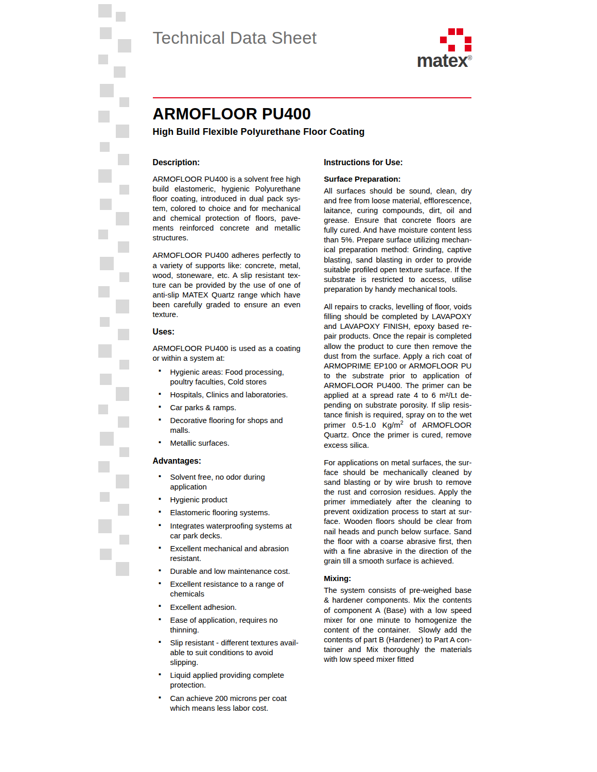Technical Data Sheet
matex®
ARMOFLOOR PU400
High Build Flexible Polyurethane Floor Coating
Description:
ARMOFLOOR PU400 is a solvent free high build elastomeric, hygienic Polyurethane floor coating, introduced in dual pack system, colored to choice and for mechanical and chemical protection of floors, pavements reinforced concrete and metallic structures.
ARMOFLOOR PU400 adheres perfectly to a variety of supports like: concrete, metal, wood, stoneware, etc. A slip resistant texture can be provided by the use of one of anti-slip MATEX Quartz range which have been carefully graded to ensure an even texture.
Uses:
ARMOFLOOR PU400 is used as a coating or within a system at:
Hygienic areas: Food processing, poultry faculties, Cold stores
Hospitals, Clinics and laboratories.
Car parks & ramps.
Decorative flooring for shops and malls.
Metallic surfaces.
Advantages:
Solvent free, no odor during application
Hygienic product
Elastomeric flooring systems.
Integrates waterproofing systems at car park decks.
Excellent mechanical and abrasion resistant.
Durable and low maintenance cost.
Excellent resistance to a range of chemicals
Excellent adhesion.
Ease of application, requires no thinning.
Slip resistant - different textures available to suit conditions to avoid slipping.
Liquid applied providing complete protection.
Can achieve 200 microns per coat which means less labor cost.
Instructions for Use:
Surface Preparation:
All surfaces should be sound, clean, dry and free from loose material, efflorescence, laitance, curing compounds, dirt, oil and grease. Ensure that concrete floors are fully cured. And have moisture content less than 5%. Prepare surface utilizing mechanical preparation method: Grinding, captive blasting, sand blasting in order to provide suitable profiled open texture surface. If the substrate is restricted to access, utilise preparation by handy mechanical tools.
All repairs to cracks, levelling of floor, voids filling should be completed by LAVAPOXY and LAVAPOXY FINISH, epoxy based repair products. Once the repair is completed allow the product to cure then remove the dust from the surface. Apply a rich coat of ARMOPRIME EP100 or ARMOFLOOR PU to the substrate prior to application of ARMOFLOOR PU400. The primer can be applied at a spread rate 4 to 6 m²/Lt depending on substrate porosity. If slip resistance finish is required, spray on to the wet primer 0.5-1.0 Kg/m2 of ARMOFLOOR Quartz. Once the primer is cured, remove excess silica.
For applications on metal surfaces, the surface should be mechanically cleaned by sand blasting or by wire brush to remove the rust and corrosion residues. Apply the primer immediately after the cleaning to prevent oxidization process to start at surface. Wooden floors should be clear from nail heads and punch below surface. Sand the floor with a coarse abrasive first, then with a fine abrasive in the direction of the grain till a smooth surface is achieved.
Mixing:
The system consists of pre-weighed base & hardener components. Mix the contents of component A (Base) with a low speed mixer for one minute to homogenize the content of the container. Slowly add the contents of part B (Hardener) to Part A container and Mix thoroughly the materials with low speed mixer fitted